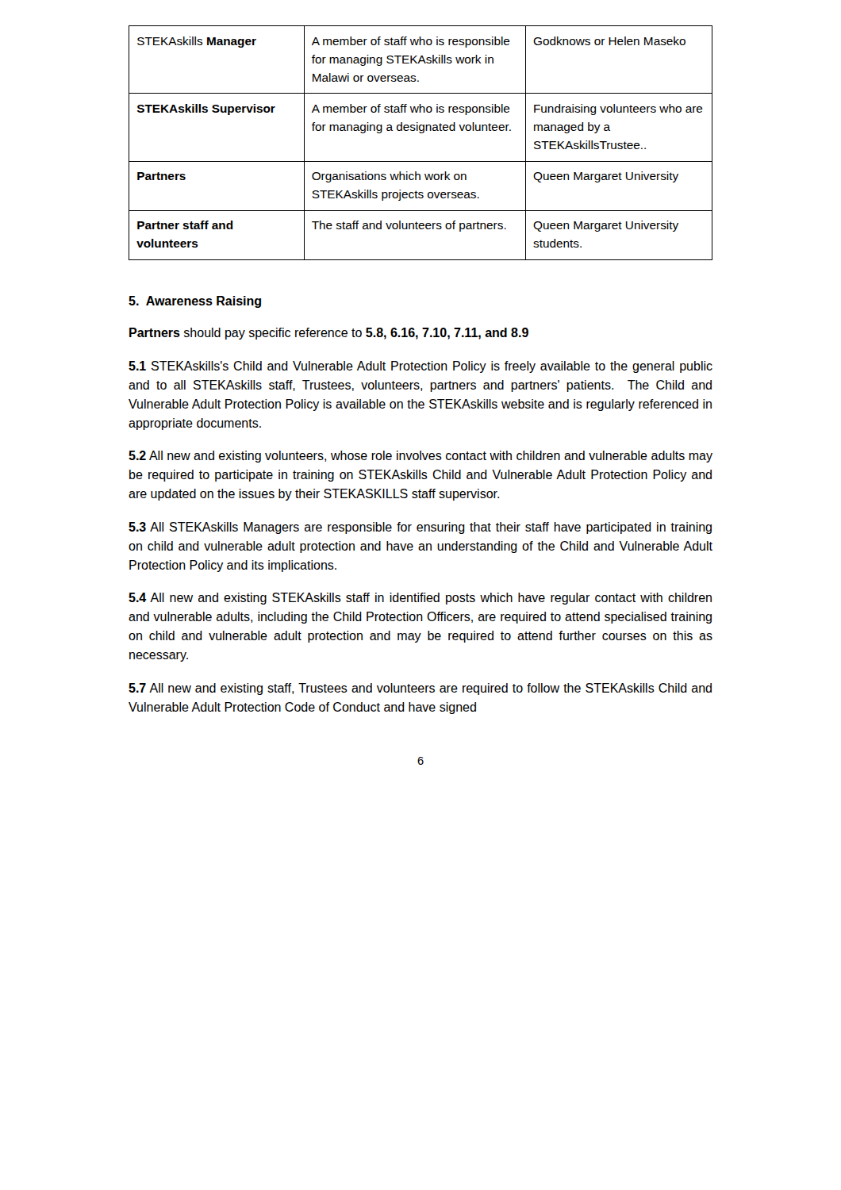| STEKAskills Manager | A member of staff who is responsible for managing STEKAskills work in Malawi or overseas. | Godknows or Helen Maseko |
| STEKAskills Supervisor | A member of staff who is responsible for managing a designated volunteer. | Fundraising volunteers who are managed by a STEKAskillsTrustee.. |
| Partners | Organisations which work on STEKAskills projects overseas. | Queen Margaret University |
| Partner staff and volunteers | The staff and volunteers of partners. | Queen Margaret University students. |
5. Awareness Raising
Partners should pay specific reference to 5.8, 6.16, 7.10, 7.11, and 8.9
5.1 STEKAskills's Child and Vulnerable Adult Protection Policy is freely available to the general public and to all STEKAskills staff, Trustees, volunteers, partners and partners' patients. The Child and Vulnerable Adult Protection Policy is available on the STEKAskills website and is regularly referenced in appropriate documents.
5.2 All new and existing volunteers, whose role involves contact with children and vulnerable adults may be required to participate in training on STEKAskills Child and Vulnerable Adult Protection Policy and are updated on the issues by their STEKASKILLS staff supervisor.
5.3 All STEKAskills Managers are responsible for ensuring that their staff have participated in training on child and vulnerable adult protection and have an understanding of the Child and Vulnerable Adult Protection Policy and its implications.
5.4 All new and existing STEKAskills staff in identified posts which have regular contact with children and vulnerable adults, including the Child Protection Officers, are required to attend specialised training on child and vulnerable adult protection and may be required to attend further courses on this as necessary.
5.7 All new and existing staff, Trustees and volunteers are required to follow the STEKAskills Child and Vulnerable Adult Protection Code of Conduct and have signed
6